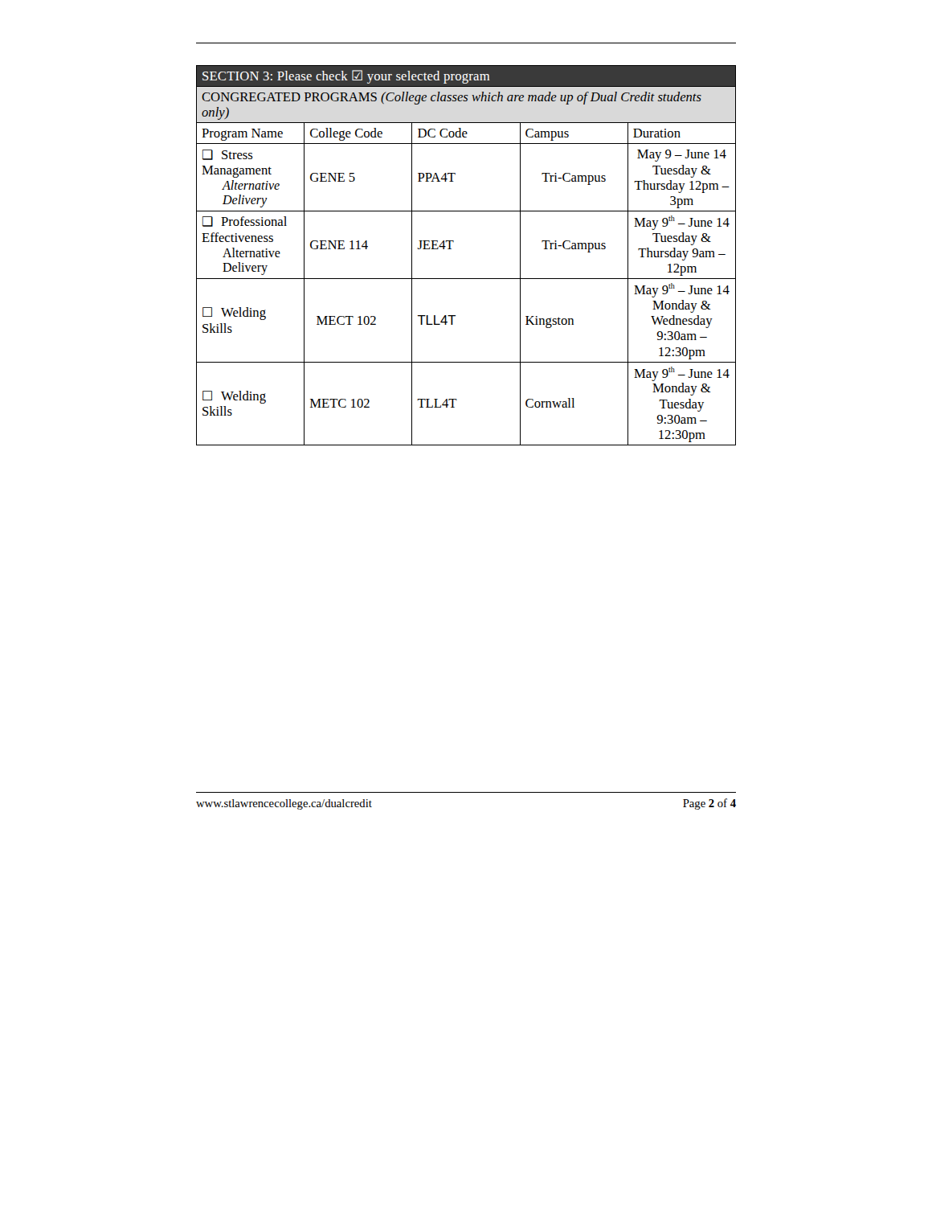| SECTION 3: Please check ☑ your selected program |
| CONGREGATED PROGRAMS (College classes which are made up of Dual Credit students only) |
| Program Name | College Code | DC Code | Campus | Duration |
| ❑ Stress Managament Alternative Delivery | GENE 5 | PPA4T | Tri-Campus | May 9 – June 14 Tuesday & Thursday 12pm – 3pm |
| ❑ Professional Effectiveness Alternative Delivery | GENE 114 | JEE4T | Tri-Campus | May 9 th – June 14 Tuesday & Thursday 9am – 12pm |
| ☐ Welding Skills | MECT 102 | TLL4T | Kingston | May 9 th – June 14 Monday & Wednesday 9:30am – 12:30pm |
| ☐ Welding Skills | METC 102 | TLL4T | Cornwall | May 9 th – June 14 Monday & Tuesday 9:30am – 12:30pm |
www.stlawrencecollege.ca/dualcredit
Page 2 of 4